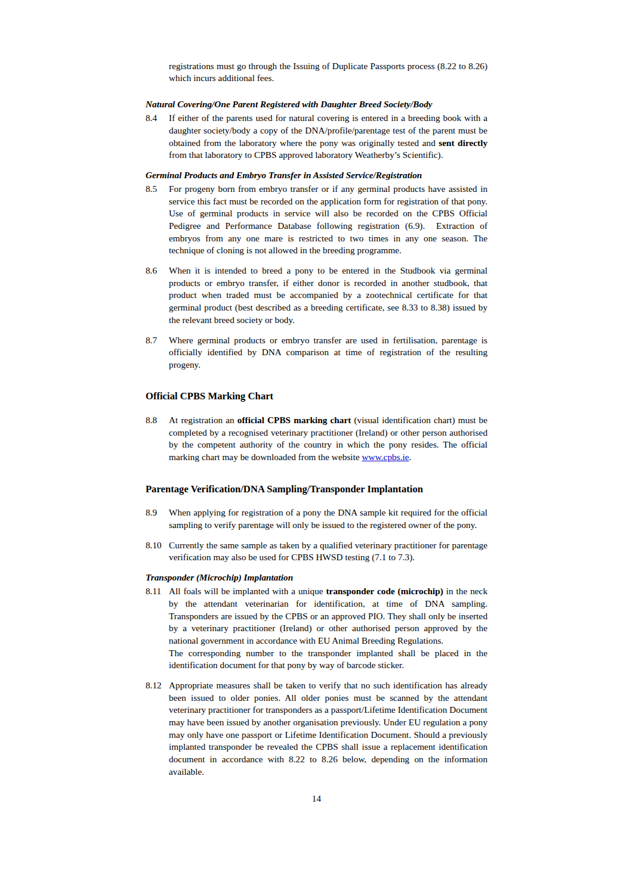registrations must go through the Issuing of Duplicate Passports process (8.22 to 8.26) which incurs additional fees.
Natural Covering/One Parent Registered with Daughter Breed Society/Body
8.4
If either of the parents used for natural covering is entered in a breeding book with a daughter society/body a copy of the DNA/profile/parentage test of the parent must be obtained from the laboratory where the pony was originally tested and sent directly from that laboratory to CPBS approved laboratory Weatherby’s Scientific).
Germinal Products and Embryo Transfer in Assisted Service/Registration
8.5
For progeny born from embryo transfer or if any germinal products have assisted in service this fact must be recorded on the application form for registration of that pony. Use of germinal products in service will also be recorded on the CPBS Official Pedigree and Performance Database following registration (6.9). Extraction of embryos from any one mare is restricted to two times in any one season. The technique of cloning is not allowed in the breeding programme.
8.6
When it is intended to breed a pony to be entered in the Studbook via germinal products or embryo transfer, if either donor is recorded in another studbook, that product when traded must be accompanied by a zootechnical certificate for that germinal product (best described as a breeding certificate, see 8.33 to 8.38) issued by the relevant breed society or body.
8.7
Where germinal products or embryo transfer are used in fertilisation, parentage is officially identified by DNA comparison at time of registration of the resulting progeny.
Official CPBS Marking Chart
8.8
At registration an official CPBS marking chart (visual identification chart) must be completed by a recognised veterinary practitioner (Ireland) or other person authorised by the competent authority of the country in which the pony resides. The official marking chart may be downloaded from the website www.cpbs.ie.
Parentage Verification/DNA Sampling/Transponder Implantation
8.9
When applying for registration of a pony the DNA sample kit required for the official sampling to verify parentage will only be issued to the registered owner of the pony.
8.10
Currently the same sample as taken by a qualified veterinary practitioner for parentage verification may also be used for CPBS HWSD testing (7.1 to 7.3).
Transponder (Microchip) Implantation
8.11
All foals will be implanted with a unique transponder code (microchip) in the neck by the attendant veterinarian for identification, at time of DNA sampling. Transponders are issued by the CPBS or an approved PIO. They shall only be inserted by a veterinary practitioner (Ireland) or other authorised person approved by the national government in accordance with EU Animal Breeding Regulations.
The corresponding number to the transponder implanted shall be placed in the identification document for that pony by way of barcode sticker.
8.12
Appropriate measures shall be taken to verify that no such identification has already been issued to older ponies. All older ponies must be scanned by the attendant veterinary practitioner for transponders as a passport/Lifetime Identification Document may have been issued by another organisation previously. Under EU regulation a pony may only have one passport or Lifetime Identification Document. Should a previously implanted transponder be revealed the CPBS shall issue a replacement identification document in accordance with 8.22 to 8.26 below, depending on the information available.
14